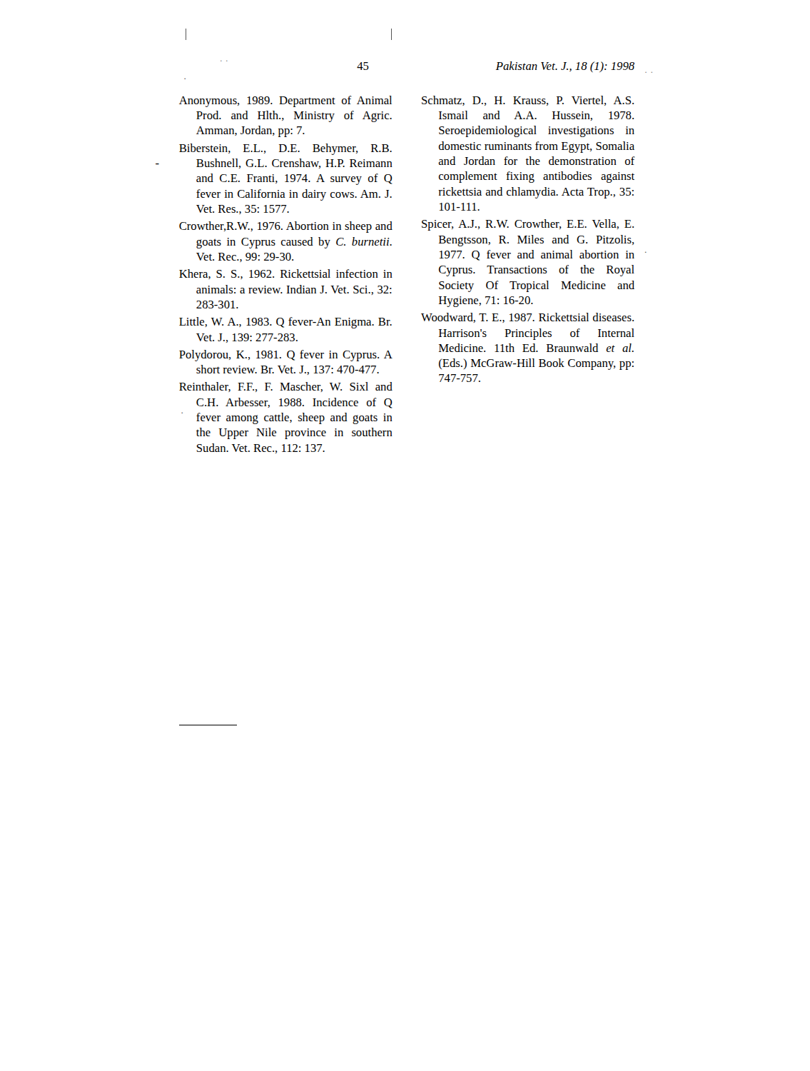. .
.
. .
.
.
45
Pakistan Vet. J., 18 (1): 1998
Anonymous, 1989. Department of Animal Prod. and Hlth., Ministry of Agric. Amman, Jordan, pp: 7.
Biberstein, E.L., D.E. Behymer, R.B. Bushnell, G.L. Crenshaw, H.P. Reimann and C.E. Franti, 1974. A survey of Q fever in California in dairy cows. Am. J. Vet. Res., 35: 1577.
Crowther,R.W., 1976. Abortion in sheep and goats in Cyprus caused by C. burnetii. Vet. Rec., 99: 29-30.
Khera, S. S., 1962. Rickettsial infection in animals: a review. Indian J. Vet. Sci., 32: 283-301.
Little, W. A., 1983. Q fever-An Enigma. Br. Vet. J., 139: 277-283.
Polydorou, K., 1981. Q fever in Cyprus. A short review. Br. Vet. J., 137: 470-477.
Reinthaler, F.F., F. Mascher, W. Sixl and C.H. Arbesser, 1988. Incidence of Q fever among cattle, sheep and goats in the Upper Nile province in southern Sudan. Vet. Rec., 112: 137.
Schmatz, D., H. Krauss, P. Viertel, A.S. Ismail and A.A. Hussein, 1978. Seroepidemiological investigations in domestic ruminants from Egypt, Somalia and Jordan for the demonstration of complement fixing antibodies against rickettsia and chlamydia. Acta Trop., 35: 101-111.
Spicer, A.J., R.W. Crowther, E.E. Vella, E. Bengtsson, R. Miles and G. Pitzolis, 1977. Q fever and animal abortion in Cyprus. Transactions of the Royal Society Of Tropical Medicine and Hygiene, 71: 16-20.
Woodward, T. E., 1987. Rickettsial diseases. Harrison's Principles of Internal Medicine. 11th Ed. Braunwald et al. (Eds.) McGraw-Hill Book Company, pp: 747-757.